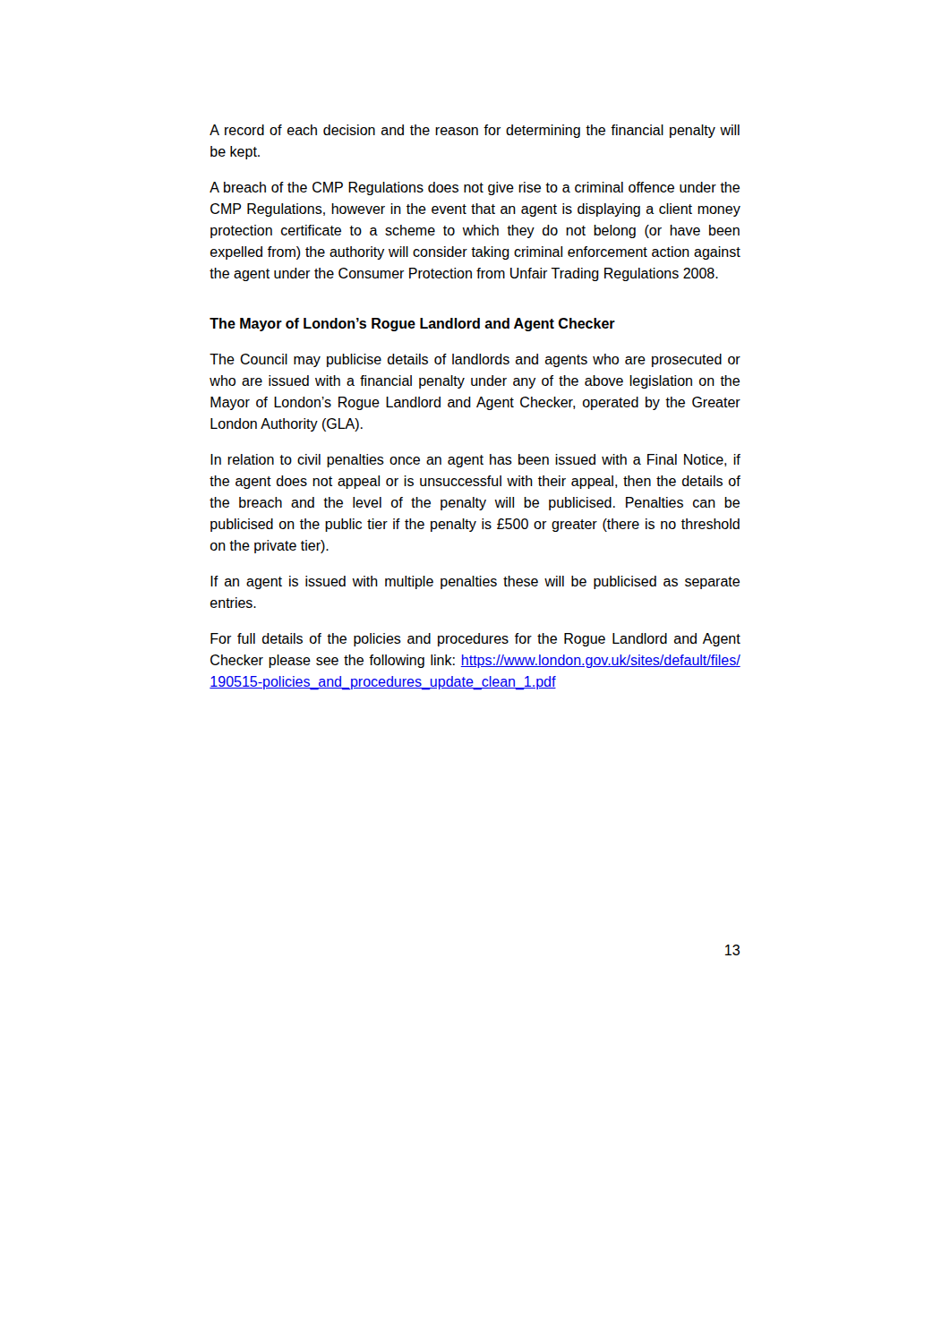A record of each decision and the reason for determining the financial penalty will be kept.
A breach of the CMP Regulations does not give rise to a criminal offence under the CMP Regulations, however in the event that an agent is displaying a client money protection certificate to a scheme to which they do not belong (or have been expelled from) the authority will consider taking criminal enforcement action against the agent under the Consumer Protection from Unfair Trading Regulations 2008.
The Mayor of London’s Rogue Landlord and Agent Checker
The Council may publicise details of landlords and agents who are prosecuted or who are issued with a financial penalty under any of the above legislation on the Mayor of London’s Rogue Landlord and Agent Checker, operated by the Greater London Authority (GLA).
In relation to civil penalties once an agent has been issued with a Final Notice, if the agent does not appeal or is unsuccessful with their appeal, then the details of the breach and the level of the penalty will be publicised. Penalties can be publicised on the public tier if the penalty is £500 or greater (there is no threshold on the private tier).
If an agent is issued with multiple penalties these will be publicised as separate entries.
For full details of the policies and procedures for the Rogue Landlord and Agent Checker please see the following link: https://www.london.gov.uk/sites/default/files/190515-policies_and_procedures_update_clean_1.pdf
13